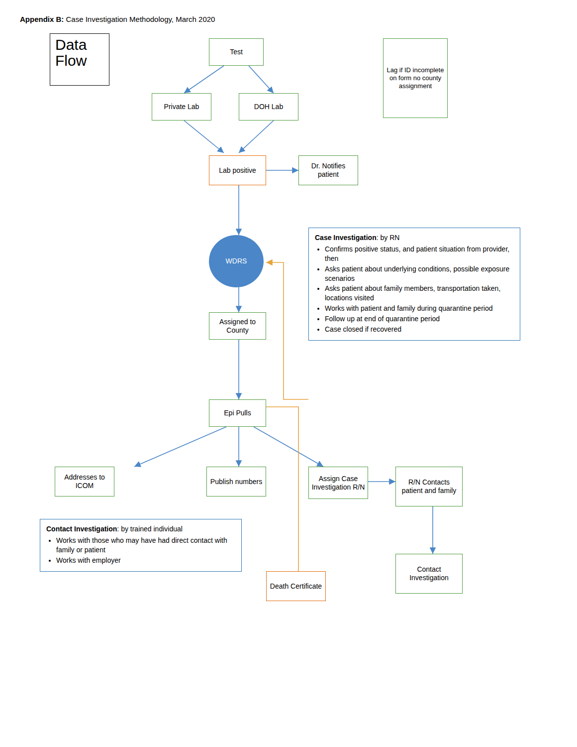Appendix B: Case Investigation Methodology, March 2020
Data
Flow
Test
Private Lab
DOH Lab
Lab positive
Dr. Notifies patient
Lag if ID incomplete on form no county assignment
WDRS
Assigned to County
Epi Pulls
Addresses to ICOM
Publish numbers
Assign Case Investigation R/N
R/N Contacts patient and family
Contact Investigation
Death Certificate
Case Investigation: by RN
Confirms positive status, and patient situation from provider, then
Asks patient about underlying conditions, possible exposure scenarios
Asks patient about family members, transportation taken, locations visited
Works with patient and family during quarantine period
Follow up at end of quarantine period
Case closed if recovered
Contact Investigation: by trained individual
Works with those who may have had direct contact with family or patient
Works with employer